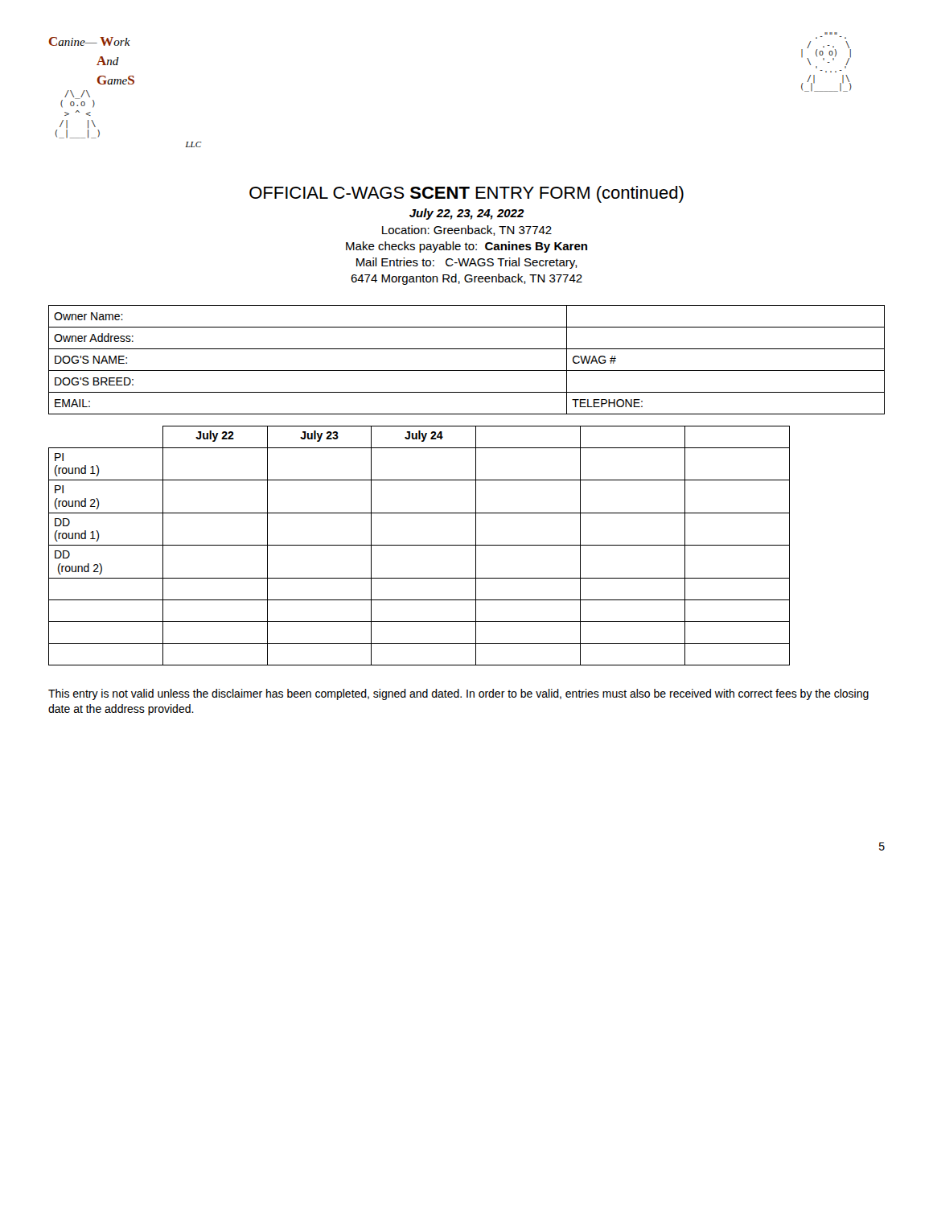Canine— Work
And
Game S
/\_/\ ( o.o ) > ^ < /| |\ (_|___|_)
LLC
.-"""-. / .-. \ | (o o) | \ '-' / '-...-' /| |\ (_|_____|_)
OFFICIAL C-WAGS SCENT ENTRY FORM (continued)
July 22, 23, 24, 2022
Location: Greenback, TN 37742
Make checks payable to: Canines By Karen
Mail Entries to: C-WAGS Trial Secretary,
6474 Morganton Rd, Greenback, TN 37742
| Owner Name: | |
| Owner Address: | |
| DOG'S NAME: | CWAG # |
| DOG'S BREED: | |
| EMAIL: | TELEPHONE: |
| | July 22 | July 23 | July 24 | | | | |
| PI (round 1) | | | | | | | |
| PI (round 2) | | | | | | | |
| DD (round 1) | | | | | | | |
| DD (round 2) | | | | | | | |
This entry is not valid unless the disclaimer has been completed, signed and dated. In order to be valid, entries must also be received with correct fees by the closing date at the address provided.
5